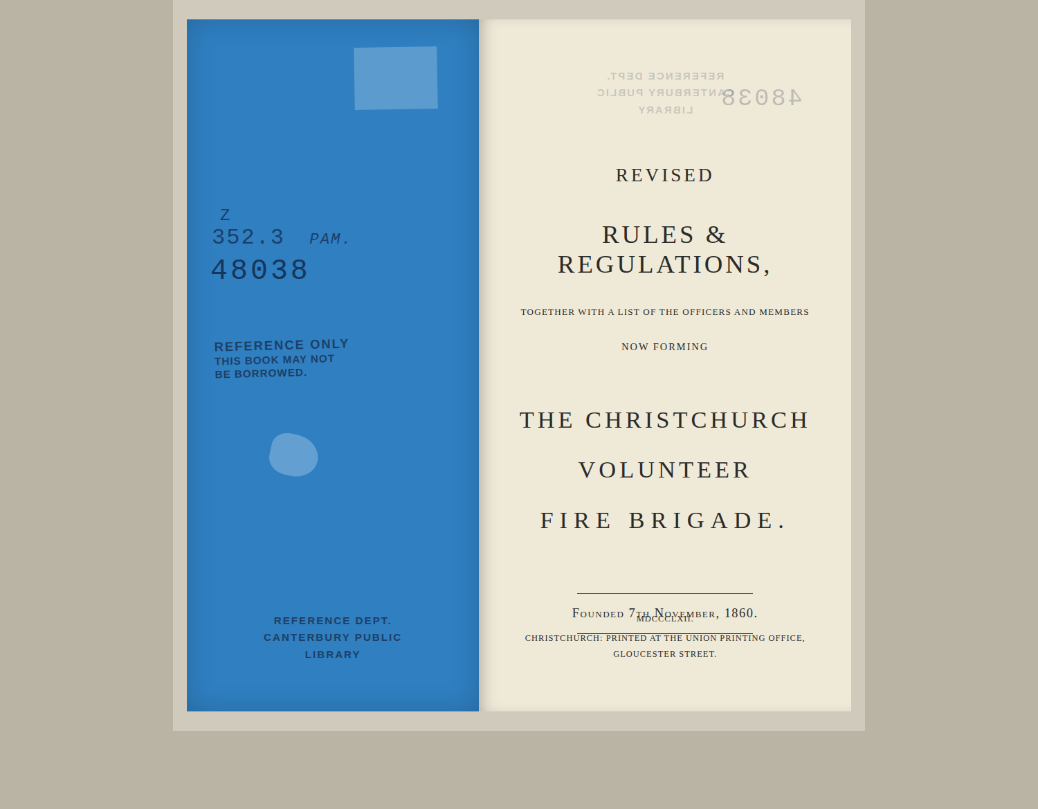Z
352.3 PAM.
48038
Reference Only
This book may not
be borrowed.
Reference Dept.
Canterbury Public
Library
Reference Dept.
Canterbury Public
Library
48038
REVISED
RULES & REGULATIONS,
Together with a list of the Officers and Members
Now Forming
THE CHRISTCHURCH VOLUNTEER FIRE BRIGADE.
Founded 7th November, 1860.
MDCCCLXII. Christchurch: Printed at the Union Printing Office,
Gloucester Street.